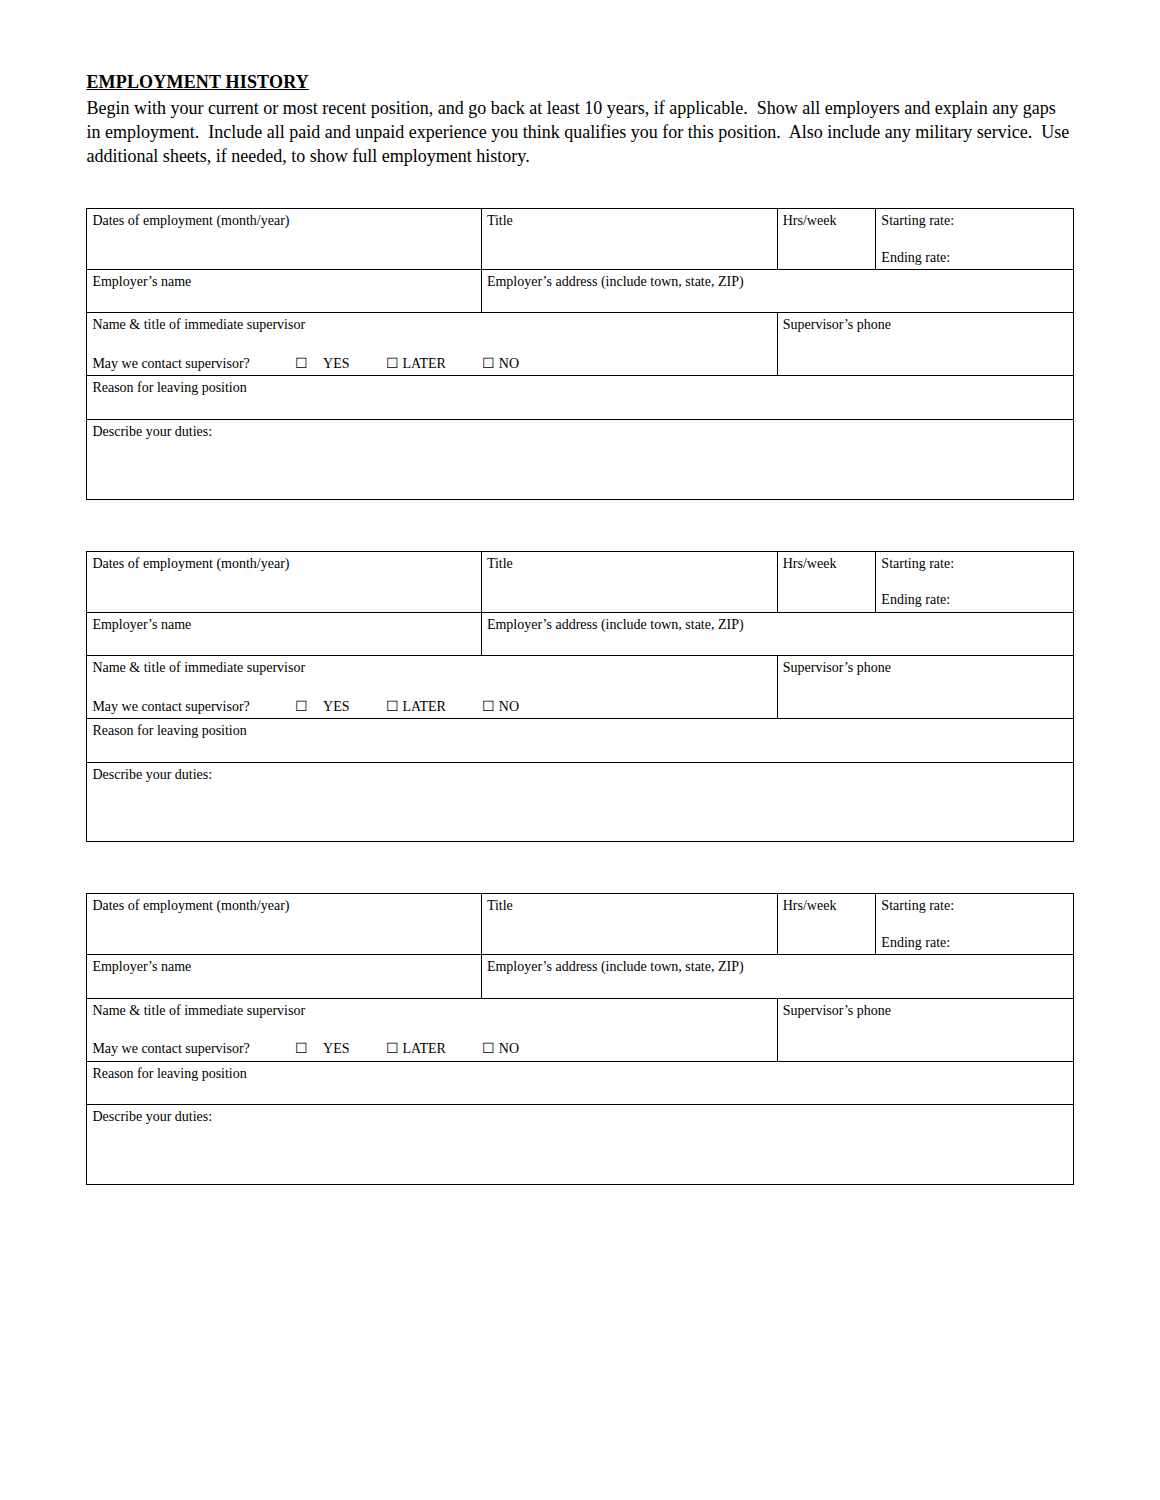EMPLOYMENT HISTORY
Begin with your current or most recent position, and go back at least 10 years, if applicable. Show all employers and explain any gaps in employment. Include all paid and unpaid experience you think qualifies you for this position. Also include any military service. Use additional sheets, if needed, to show full employment history.
| Dates of employment (month/year) | Title | Hrs/week | Starting rate: Ending rate: |
| Employer’s name | Employer’s address (include town, state, ZIP) |
| Name & title of immediate supervisor May we contact supervisor? ☐ YES ☐ LATER ☐ NO | Supervisor’s phone |
| Reason for leaving position |
| Describe your duties: |
| Dates of employment (month/year) | Title | Hrs/week | Starting rate: Ending rate: |
| Employer’s name | Employer’s address (include town, state, ZIP) |
| Name & title of immediate supervisor May we contact supervisor? ☐ YES ☐ LATER ☐ NO | Supervisor’s phone |
| Reason for leaving position |
| Describe your duties: |
| Dates of employment (month/year) | Title | Hrs/week | Starting rate: Ending rate: |
| Employer’s name | Employer’s address (include town, state, ZIP) |
| Name & title of immediate supervisor May we contact supervisor? ☐ YES ☐ LATER ☐ NO | Supervisor’s phone |
| Reason for leaving position |
| Describe your duties: |